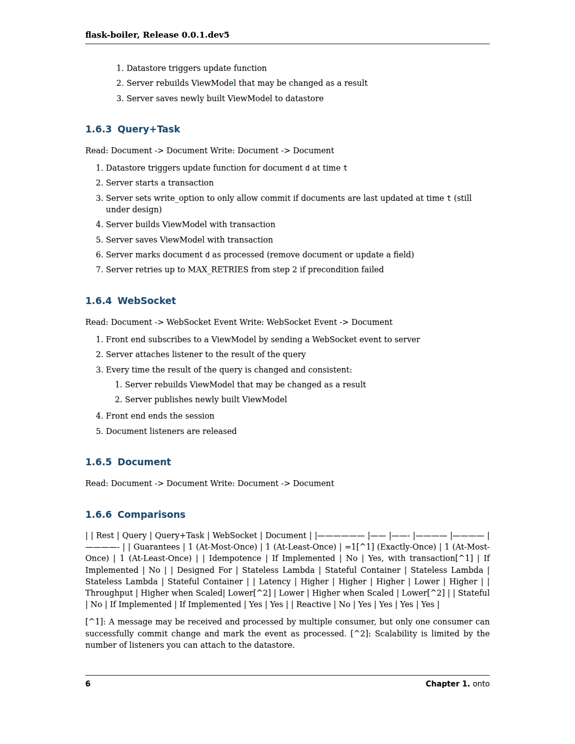flask-boiler, Release 0.0.1.dev5
Datastore triggers update function
Server rebuilds ViewModel that may be changed as a result
Server saves newly built ViewModel to datastore
1.6.3 Query+Task
Read: Document -> Document Write: Document -> Document
Datastore triggers update function for document d at time t
Server starts a transaction
Server sets write_option to only allow commit if documents are last updated at time t (still under design)
Server builds ViewModel with transaction
Server saves ViewModel with transaction
Server marks document d as processed (remove document or update a field)
Server retries up to MAX_RETRIES from step 2 if precondition failed
1.6.4 WebSocket
Read: Document -> WebSocket Event Write: WebSocket Event -> Document
Front end subscribes to a ViewModel by sending a WebSocket event to server
Server attaches listener to the result of the query
Every time the result of the query is changed and consistent:
Server rebuilds ViewModel that may be changed as a result
Server publishes newly built ViewModel
Front end ends the session
Document listeners are released
1.6.5 Document
Read: Document -> Document Write: Document -> Document
1.6.6 Comparisons
| | Rest | Query | Query+Task | WebSocket | Document | |—————— |—— |——- |———— |———— |————- | | Guarantees | 1 (At-Most-Once) | 1 (At-Least-Once) | =1[^1] (Exactly-Once) | 1 (At-Most-Once) | 1 (At-Least-Once) | | Idempotence | If Implemented | No | Yes, with transaction[^1] | If Implemented | No | | Designed For | Stateless Lambda | Stateful Container | Stateless Lambda | Stateless Lambda | Stateful Container | | Latency | Higher | Higher | Higher | Lower | Higher | | Throughput | Higher when Scaled| Lower[^2] | Lower | Higher when Scaled | Lower[^2] | | Stateful | No | If Implemented | If Implemented | Yes | Yes | | Reactive | No | Yes | Yes | Yes | Yes |
[^1]: A message may be received and processed by multiple consumer, but only one consumer can successfully commit change and mark the event as processed. [^2]: Scalability is limited by the number of listeners you can attach to the datastore.
6 Chapter 1. onto